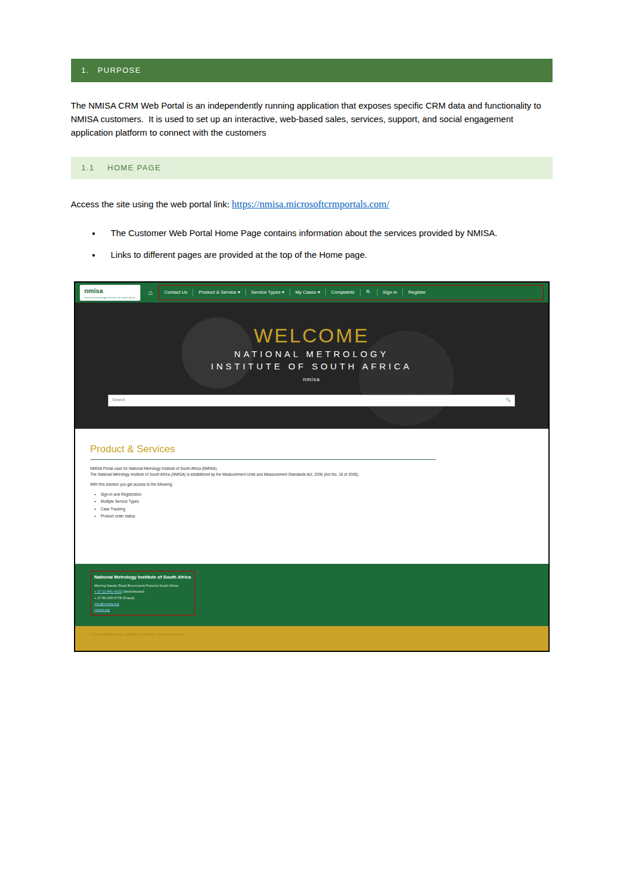1. PURPOSE
The NMISA CRM Web Portal is an independently running application that exposes specific CRM data and functionality to NMISA customers. It is used to set up an interactive, web-based sales, services, support, and social engagement application platform to connect with the customers
1.1 HOME PAGE
Access the site using the web portal link: https://nmisa.microsoftcrmportals.com/
The Customer Web Portal Home Page contains information about the services provided by NMISA.
Links to different pages are provided at the top of the Home page.
nmisanational metrology institute of south africa
⌂
Contact Us Product & Service ▾ Service Types ▾ My Cases ▾ Complaints 🔍 Sign in Register
WELCOME
NATIONAL METROLOGY
INSTITUTE OF SOUTH AFRICA
nmisa
Search 🔍
Product & Services
NMISA Portal uses for National Metrology Institute of South Africa (NMISA).
The National Metrology Institute of South Africa (NMISA) is established by the Measurement Units and Measurement Standards Act, 2006 (Act No. 18 of 2006).
With this solution you get access to the following:
Sign-in and Registration
Multiple Service Types
Case Tracking
Product order status
National Metrology Institute of South Africa
Meiring Naude Road Brummeria Pretoria South Africa
+ 27 12 841 4152 (Switchboard)
+ 27 80 055 5778 (Fraud)
info@nmisa.org
nmisa.org
© National Metrology Institute of SA 2020. All rights reserved.